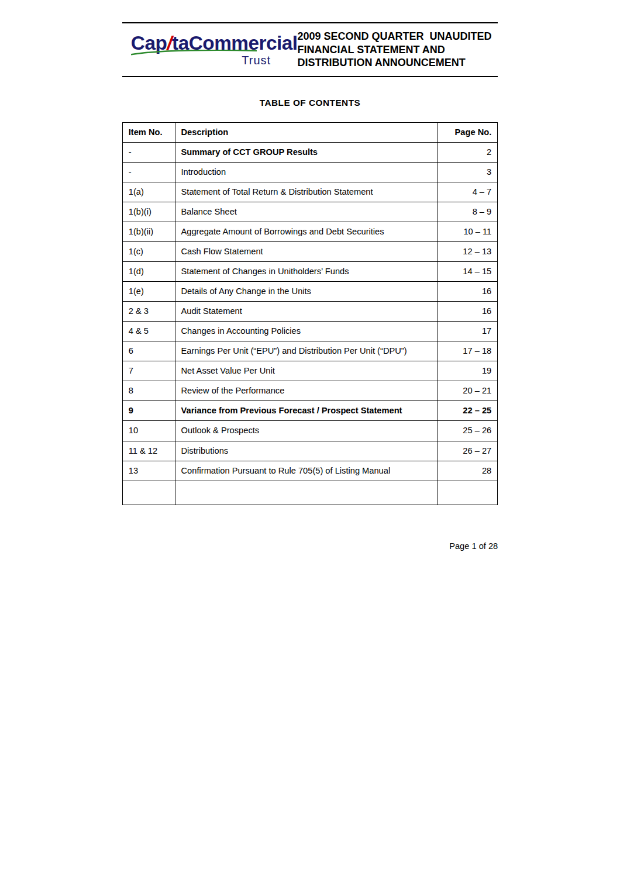Cap/ta Commercial
Trust
2009 SECOND QUARTER UNAUDITED
FINANCIAL STATEMENT AND
DISTRIBUTION ANNOUNCEMENT
TABLE OF CONTENTS
| Item No. | Description | Page No. |
| --- | --- | --- |
| - | Summary of CCT GROUP Results | 2 |
| - | Introduction | 3 |
| 1(a) | Statement of Total Return & Distribution Statement | 4 – 7 |
| 1(b)(i) | Balance Sheet | 8 – 9 |
| 1(b)(ii) | Aggregate Amount of Borrowings and Debt Securities | 10 – 11 |
| 1(c) | Cash Flow Statement | 12 – 13 |
| 1(d) | Statement of Changes in Unitholders’ Funds | 14 – 15 |
| 1(e) | Details of Any Change in the Units | 16 |
| 2 & 3 | Audit Statement | 16 |
| 4 & 5 | Changes in Accounting Policies | 17 |
| 6 | Earnings Per Unit (“EPU”) and Distribution Per Unit (“DPU”) | 17 – 18 |
| 7 | Net Asset Value Per Unit | 19 |
| 8 | Review of the Performance | 20 – 21 |
| 9 | Variance from Previous Forecast / Prospect Statement | 22 – 25 |
| 10 | Outlook & Prospects | 25 – 26 |
| 11 & 12 | Distributions | 26 – 27 |
| 13 | Confirmation Pursuant to Rule 705(5) of Listing Manual | 28 |
Page 1 of 28